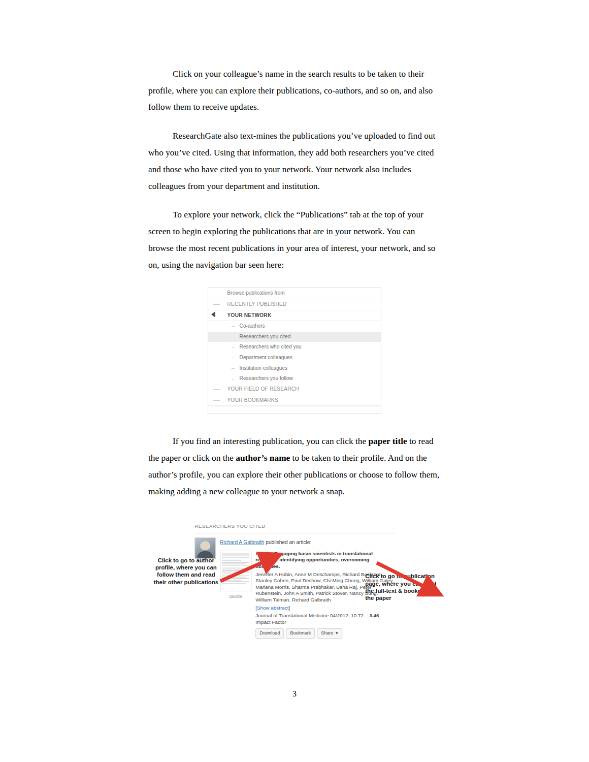Click on your colleague’s name in the search results to be taken to their profile, where you can explore their publications, co-authors, and so on, and also follow them to receive updates.
ResearchGate also text-mines the publications you’ve uploaded to find out who you’ve cited. Using that information, they add both researchers you’ve cited and those who have cited you to your network. Your network also includes colleagues from your department and institution.
To explore your network, click the “Publications” tab at the top of your screen to begin exploring the publications that are in your network. You can browse the most recent publications in your area of interest, your network, and so on, using the navigation bar seen here:
Browse publications from
RECENTLY PUBLISHED
YOUR NETWORK
Co-authors
Researchers you cited
Researchers who cited you
Department colleagues
Institution colleagues
Researchers you follow
YOUR FIELD OF RESEARCH
YOUR BOOKMARKS
If you find an interesting publication, you can click the paper title to read the paper or click on the author’s name to be taken to their profile. And on the author’s profile, you can explore their other publications or choose to follow them, making adding a new colleague to your network a snap.
RESEARCHERS YOU CITED
Richard A Galbraith published an article:
Source
Article: Engaging basic scientists in translational research: identifying opportunities, overcoming obstacles.
Jennifer A Hobin, Anne M Deschamps, Richard Bockman, Stanley Cohen, Paul Dechow, Chi-Ming Chong, William Galey, Mariana Morris, Sharma Prabhakar, Usha Raj, Peter Rubenstein, John A Smith, Patrick Stover, Nancy Sung, William Talman, Richard Galbraith
[Show abstract]
Journal of Translational Medicine 04/2012; 10:72. · 3.46 Impact Factor
Download Bookmark Share ▾
Click to go to author profile, where you can follow them and read their other publications
Click to go to publication page, where you can read the full-text & bookmark the paper
3